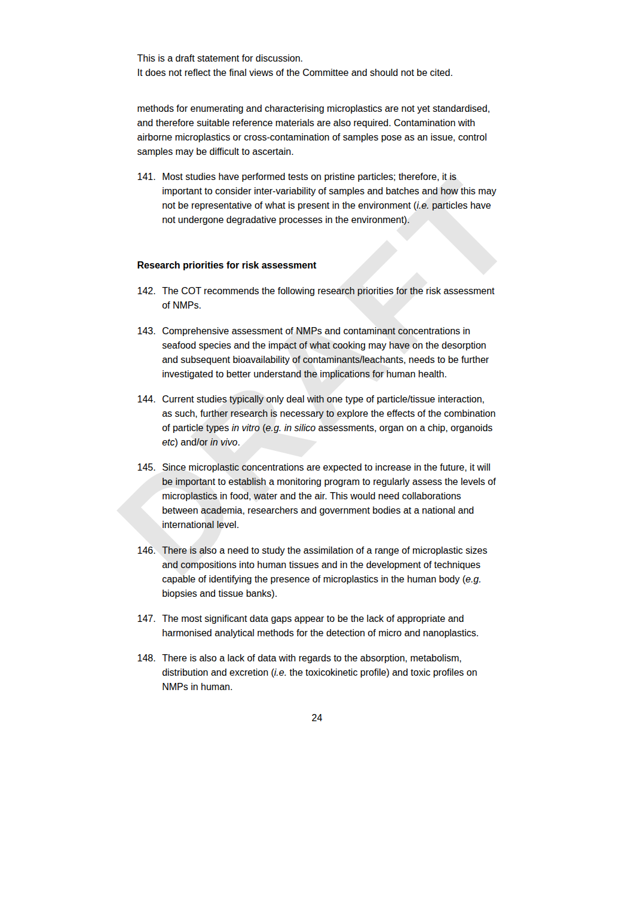DRAFT
This is a draft statement for discussion.
It does not reflect the final views of the Committee and should not be cited.
methods for enumerating and characterising microplastics are not yet standardised, and therefore suitable reference materials are also required. Contamination with airborne microplastics or cross-contamination of samples pose as an issue, control samples may be difficult to ascertain.
141.
Most studies have performed tests on pristine particles; therefore, it is important to consider inter-variability of samples and batches and how this may not be representative of what is present in the environment (i.e. particles have not undergone degradative processes in the environment).
Research priorities for risk assessment
142.
The COT recommends the following research priorities for the risk assessment of NMPs.
143.
Comprehensive assessment of NMPs and contaminant concentrations in seafood species and the impact of what cooking may have on the desorption and subsequent bioavailability of contaminants/leachants, needs to be further investigated to better understand the implications for human health.
144.
Current studies typically only deal with one type of particle/tissue interaction, as such, further research is necessary to explore the effects of the combination of particle types in vitro (e.g. in silico assessments, organ on a chip, organoids etc) and/or in vivo.
145.
Since microplastic concentrations are expected to increase in the future, it will be important to establish a monitoring program to regularly assess the levels of microplastics in food, water and the air. This would need collaborations between academia, researchers and government bodies at a national and international level.
146.
There is also a need to study the assimilation of a range of microplastic sizes and compositions into human tissues and in the development of techniques capable of identifying the presence of microplastics in the human body (e.g. biopsies and tissue banks).
147.
The most significant data gaps appear to be the lack of appropriate and harmonised analytical methods for the detection of micro and nanoplastics.
148.
There is also a lack of data with regards to the absorption, metabolism, distribution and excretion (i.e. the toxicokinetic profile) and toxic profiles on NMPs in human.
24